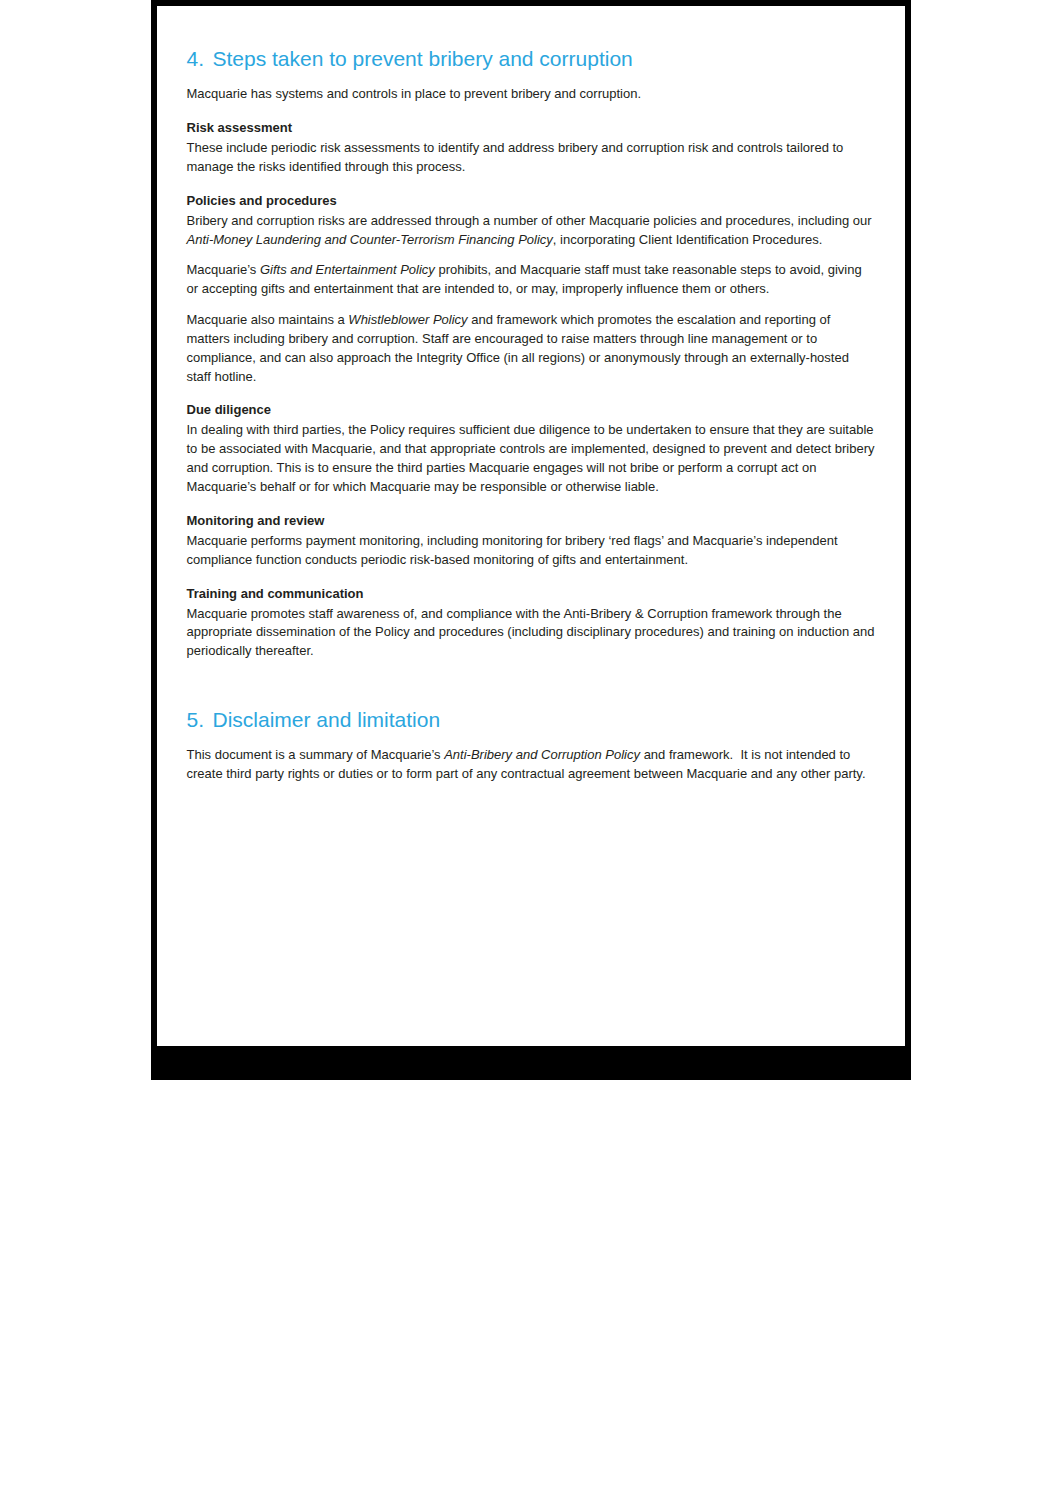4. Steps taken to prevent bribery and corruption
Macquarie has systems and controls in place to prevent bribery and corruption.
Risk assessment
These include periodic risk assessments to identify and address bribery and corruption risk and controls tailored to manage the risks identified through this process.
Policies and procedures
Bribery and corruption risks are addressed through a number of other Macquarie policies and procedures, including our Anti-Money Laundering and Counter-Terrorism Financing Policy, incorporating Client Identification Procedures.
Macquarie’s Gifts and Entertainment Policy prohibits, and Macquarie staff must take reasonable steps to avoid, giving or accepting gifts and entertainment that are intended to, or may, improperly influence them or others.
Macquarie also maintains a Whistleblower Policy and framework which promotes the escalation and reporting of matters including bribery and corruption. Staff are encouraged to raise matters through line management or to compliance, and can also approach the Integrity Office (in all regions) or anonymously through an externally-hosted staff hotline.
Due diligence
In dealing with third parties, the Policy requires sufficient due diligence to be undertaken to ensure that they are suitable to be associated with Macquarie, and that appropriate controls are implemented, designed to prevent and detect bribery and corruption. This is to ensure the third parties Macquarie engages will not bribe or perform a corrupt act on Macquarie’s behalf or for which Macquarie may be responsible or otherwise liable.
Monitoring and review
Macquarie performs payment monitoring, including monitoring for bribery ‘red flags’ and Macquarie’s independent compliance function conducts periodic risk-based monitoring of gifts and entertainment.
Training and communication
Macquarie promotes staff awareness of, and compliance with the Anti-Bribery & Corruption framework through the appropriate dissemination of the Policy and procedures (including disciplinary procedures) and training on induction and periodically thereafter.
5. Disclaimer and limitation
This document is a summary of Macquarie’s Anti-Bribery and Corruption Policy and framework. It is not intended to create third party rights or duties or to form part of any contractual agreement between Macquarie and any other party.